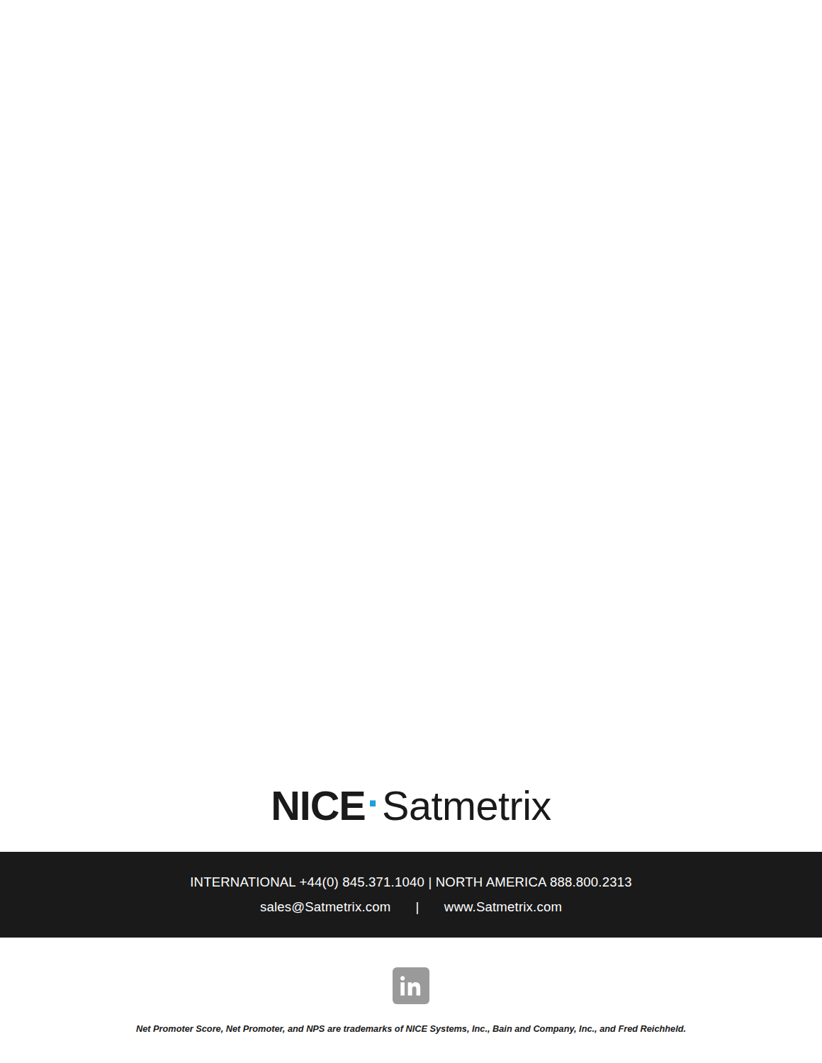NICE·Satmetrix
INTERNATIONAL +44(0) 845.371.1040 | NORTH AMERICA 888.800.2313
sales@Satmetrix.com|www.Satmetrix.com
Net Promoter Score, Net Promoter, and NPS are trademarks of NICE Systems, Inc., Bain and Company, Inc., and Fred Reichheld.